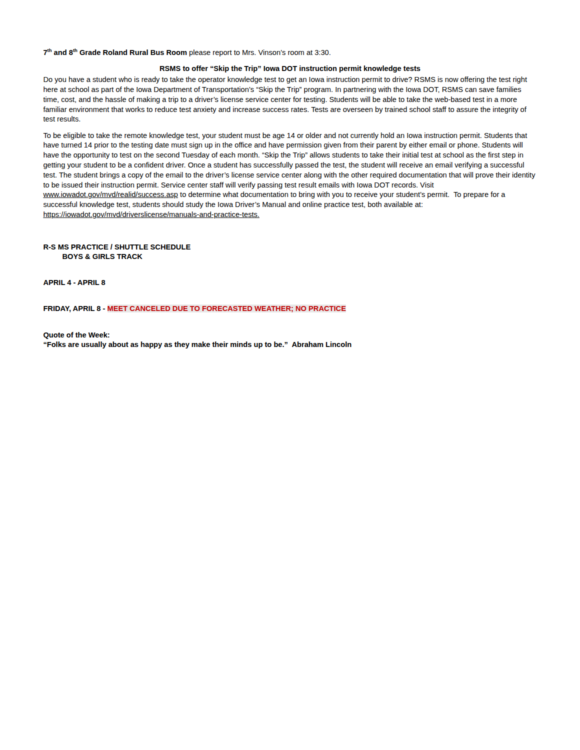7th and 8th Grade Roland Rural Bus Room please report to Mrs. Vinson’s room at 3:30.
RSMS to offer “Skip the Trip” Iowa DOT instruction permit knowledge tests
Do you have a student who is ready to take the operator knowledge test to get an Iowa instruction permit to drive? RSMS is now offering the test right here at school as part of the Iowa Department of Transportation’s “Skip the Trip” program. In partnering with the Iowa DOT, RSMS can save families time, cost, and the hassle of making a trip to a driver’s license service center for testing. Students will be able to take the web-based test in a more familiar environment that works to reduce test anxiety and increase success rates. Tests are overseen by trained school staff to assure the integrity of test results.
To be eligible to take the remote knowledge test, your student must be age 14 or older and not currently hold an Iowa instruction permit. Students that have turned 14 prior to the testing date must sign up in the office and have permission given from their parent by either email or phone. Students will have the opportunity to test on the second Tuesday of each month. “Skip the Trip” allows students to take their initial test at school as the first step in getting your student to be a confident driver. Once a student has successfully passed the test, the student will receive an email verifying a successful test. The student brings a copy of the email to the driver’s license service center along with the other required documentation that will prove their identity to be issued their instruction permit. Service center staff will verify passing test result emails with Iowa DOT records. Visit www.iowadot.gov/mvd/realid/success.asp to determine what documentation to bring with you to receive your student’s permit. To prepare for a successful knowledge test, students should study the Iowa Driver’s Manual and online practice test, both available at: https://iowadot.gov/mvd/driverslicense/manuals-and-practice-tests.
R-S MS PRACTICE / SHUTTLE SCHEDULE
BOYS & GIRLS TRACK
APRIL 4 - APRIL 8
FRIDAY, APRIL 8 - MEET CANCELED DUE TO FORECASTED WEATHER; NO PRACTICE
Quote of the Week:
“Folks are usually about as happy as they make their minds up to be.” Abraham Lincoln